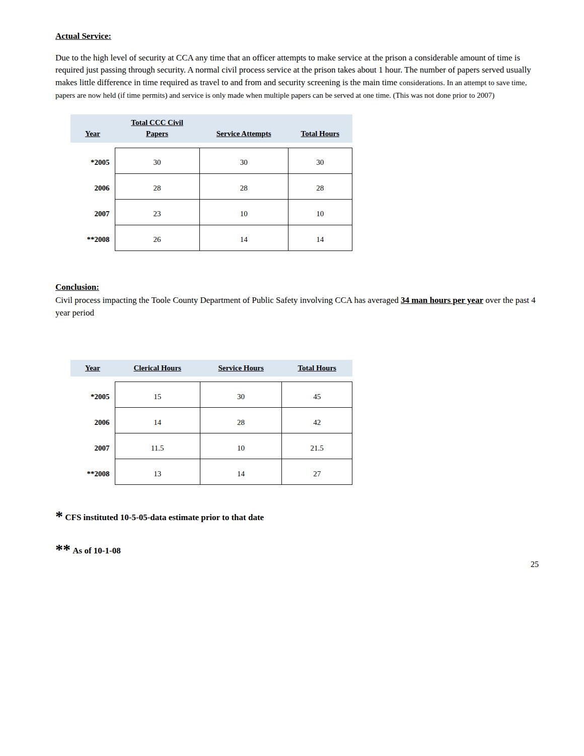Actual Service:
Due to the high level of security at CCA any time that an officer attempts to make service at the prison a considerable amount of time is required just passing through security. A normal civil process service at the prison takes about 1 hour. The number of papers served usually makes little difference in time required as travel to and from and security screening is the main time considerations. In an attempt to save time, papers are now held (if time permits) and service is only made when multiple papers can be served at one time. (This was not done prior to 2007)
| Year | Total CCC Civil Papers | Service Attempts | Total Hours |
| --- | --- | --- | --- |
| *2005 | 30 | 30 | 30 |
| 2006 | 28 | 28 | 28 |
| 2007 | 23 | 10 | 10 |
| **2008 | 26 | 14 | 14 |
Conclusion:
Civil process impacting the Toole County Department of Public Safety involving CCA has averaged 34 man hours per year over the past 4 year period
| Year | Clerical Hours | Service Hours | Total Hours |
| --- | --- | --- | --- |
| *2005 | 15 | 30 | 45 |
| 2006 | 14 | 28 | 42 |
| 2007 | 11.5 | 10 | 21.5 |
| **2008 | 13 | 14 | 27 |
* CFS instituted 10-5-05-data estimate prior to that date
** As of 10-1-08
25